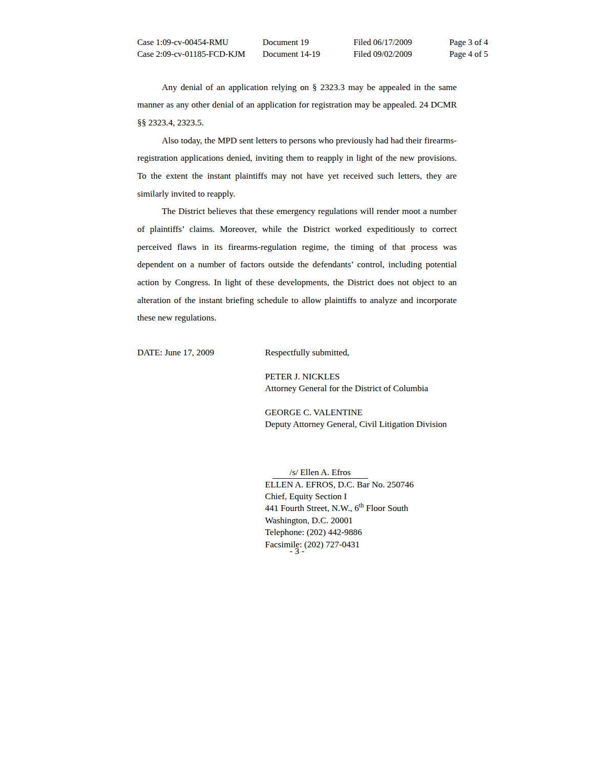Case 1:09-cv-00454-RMU Document 19 Filed 06/17/2009 Page 3 of 4 Case 2:09-cv-01185-FCD-KJM Document 14-19 Filed 09/02/2009 Page 4 of 5
Any denial of an application relying on § 2323.3 may be appealed in the same manner as any other denial of an application for registration may be appealed. 24 DCMR §§ 2323.4, 2323.5.
Also today, the MPD sent letters to persons who previously had had their firearms-registration applications denied, inviting them to reapply in light of the new provisions. To the extent the instant plaintiffs may not have yet received such letters, they are similarly invited to reapply.
The District believes that these emergency regulations will render moot a number of plaintiffs’ claims. Moreover, while the District worked expeditiously to correct perceived flaws in its firearms-regulation regime, the timing of that process was dependent on a number of factors outside the defendants’ control, including potential action by Congress. In light of these developments, the District does not object to an alteration of the instant briefing schedule to allow plaintiffs to analyze and incorporate these new regulations.
| DATE: June 17, 2009 | Respectfully submitted, PETER J. NICKLES Attorney General for the District of Columbia GEORGE C. VALENTINE Deputy Attorney General, Civil Litigation Division /s/ Ellen A. Efros ELLEN A. EFROS, D.C. Bar No. 250746 Chief, Equity Section I 441 Fourth Street, N.W., 6 th Floor South Washington, D.C. 20001 Telephone: (202) 442-9886 Facsimile: (202) 727-0431 |
- 3 -